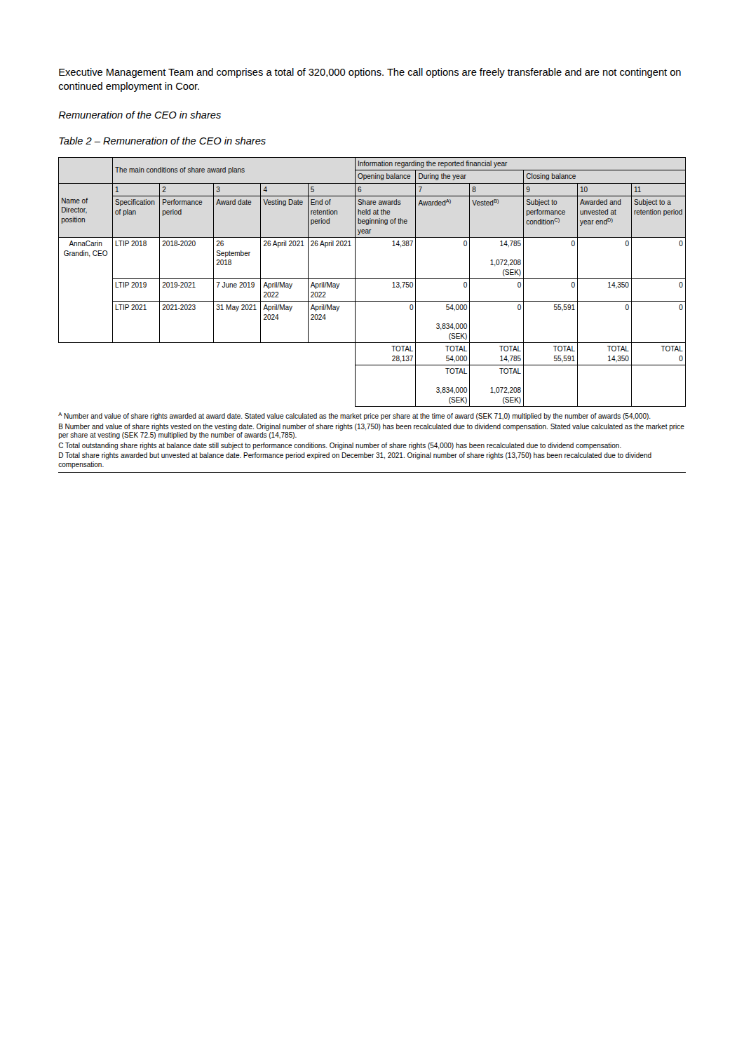Executive Management Team and comprises a total of 320,000 options. The call options are freely transferable and are not contingent on continued employment in Coor.
Remuneration of the CEO in shares
Table 2 – Remuneration of the CEO in shares
| | The main conditions of share award plans | Information regarding the reported financial year |
| --- | --- | --- |
| Opening balance | During the year | Closing balance |
| Name of Director, position | 1 | 2 | 3 | 4 | 5 | 6 | 7 | 8 | 9 | 10 | 11 |
| Specification of plan | Performance period | Award date | Vesting Date | End of retention period | Share awards held at the beginning of the year | Awarded A) | Vested B) | Subject to performance condition C) | Awarded and unvested at year end D) | Subject to a retention period |
| AnnaCarin Grandin, CEO | LTIP 2018 | 2018-2020 | 26 September 2018 | 26 April 2021 | 26 April 2021 | 14,387 | 0 | 14,785 1,072,208 (SEK) | 0 | 0 | 0 |
| LTIP 2019 | 2019-2021 | 7 June 2019 | April/May 2022 | April/May 2022 | 13,750 | 0 | 0 | 0 | 14,350 | 0 |
| LTIP 2021 | 2021-2023 | 31 May 2021 | April/May 2024 | April/May 2024 | 0 | 54,000 3,834,000 (SEK) | 0 | 55,591 | 0 | 0 |
| | TOTAL 28,137 | TOTAL 54,000 | TOTAL 14,785 | TOTAL 55,591 | TOTAL 14,350 | TOTAL 0 |
| | | TOTAL 3,834,000 (SEK) | TOTAL 1,072,208 (SEK) | | | |
A Number and value of share rights awarded at award date. Stated value calculated as the market price per share at the time of award (SEK 71,0) multiplied by the number of awards (54,000).
B Number and value of share rights vested on the vesting date. Original number of share rights (13,750) has been recalculated due to dividend compensation. Stated value calculated as the market price per share at vesting (SEK 72.5) multiplied by the number of awards (14,785).
C Total outstanding share rights at balance date still subject to performance conditions. Original number of share rights (54,000) has been recalculated due to dividend compensation.
D Total share rights awarded but unvested at balance date. Performance period expired on December 31, 2021. Original number of share rights (13,750) has been recalculated due to dividend compensation.